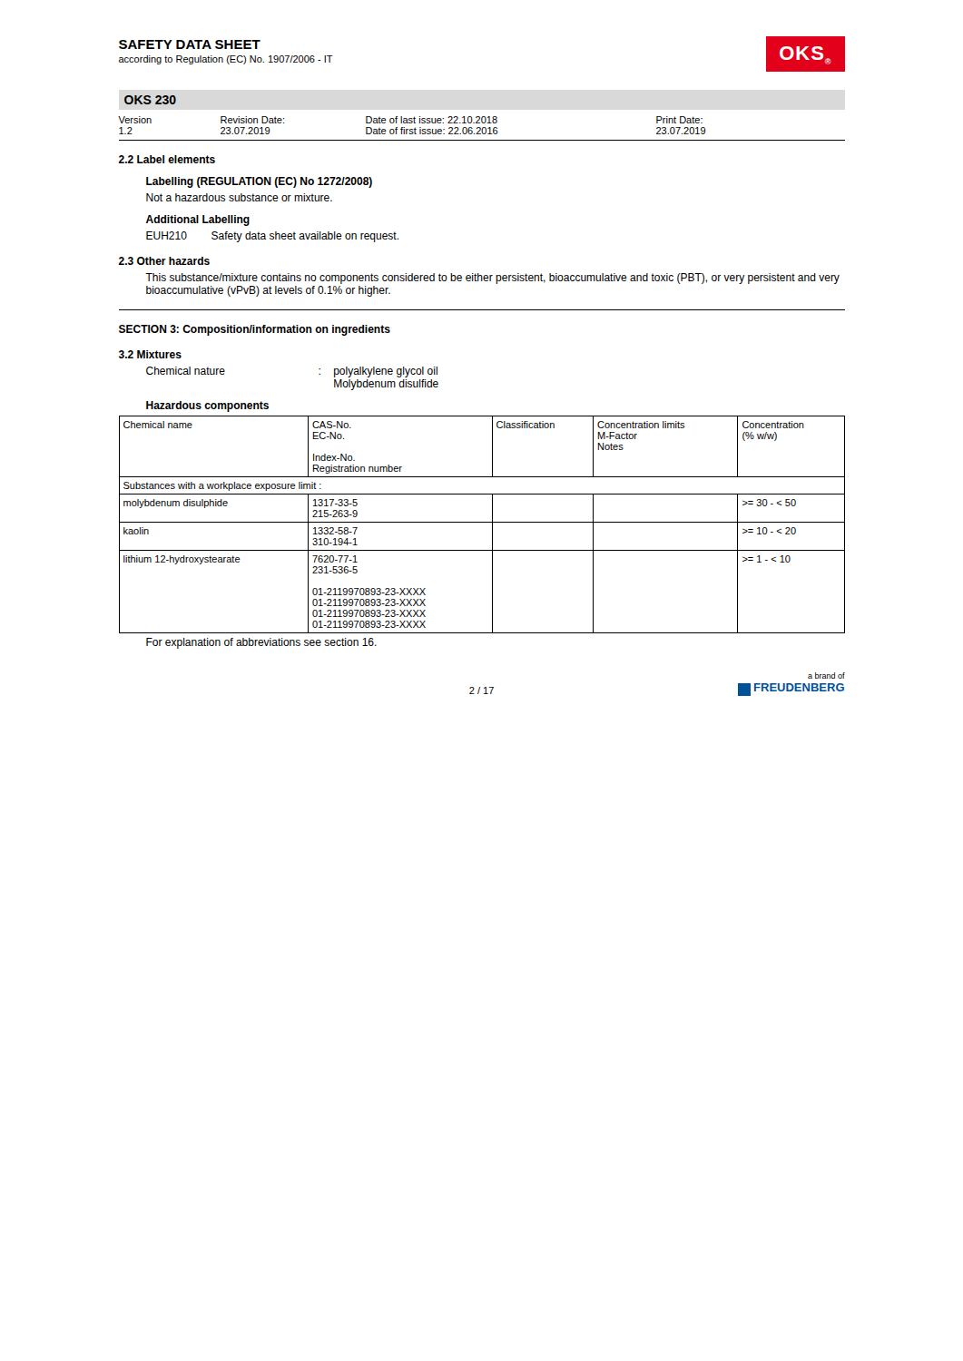SAFETY DATA SHEET
according to Regulation (EC) No. 1907/2006 - IT
OKS®
OKS 230
| Version 1.2 | Revision Date: 23.07.2019 | Date of last issue: 22.10.2018 Date of first issue: 22.06.2016 | Print Date: 23.07.2019 |
2.2 Label elements
Labelling (REGULATION (EC) No 1272/2008)
Not a hazardous substance or mixture.
Additional Labelling
EUH210 Safety data sheet available on request.
2.3 Other hazards
This substance/mixture contains no components considered to be either persistent, bioaccumulative and toxic (PBT), or very persistent and very bioaccumulative (vPvB) at levels of 0.1% or higher.
SECTION 3: Composition/information on ingredients
3.2 Mixtures
Chemical nature
: polyalkylene glycol oil
Molybdenum disulfide
Hazardous components
| Chemical name | CAS-No. EC-No. Index-No. Registration number | Classification | Concentration limits M-Factor Notes | Concentration (% w/w) |
| --- | --- | --- | --- | --- |
| Substances with a workplace exposure limit : |
| molybdenum disulphide | 1317-33-5 215-263-9 | | | >= 30 - < 50 |
| kaolin | 1332-58-7 310-194-1 | | | >= 10 - < 20 |
| lithium 12-hydroxystearate | 7620-77-1 231-536-5 01-2119970893-23-XXXX 01-2119970893-23-XXXX 01-2119970893-23-XXXX 01-2119970893-23-XXXX | | | >= 1 - < 10 |
For explanation of abbreviations see section 16.
2 / 17
a brand of
FREUDENBERG